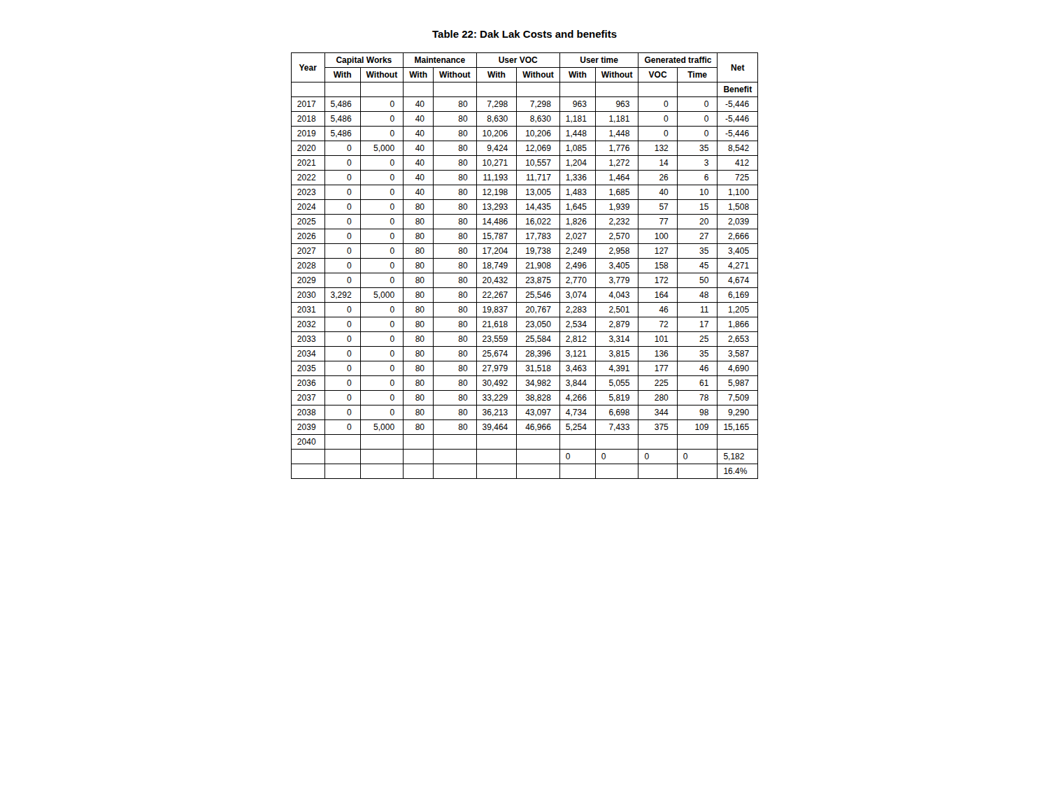Table 22: Dak Lak Costs and benefits
| Year | Capital Works | Maintenance | User VOC | User time | Generated traffic | Net |
| --- | --- | --- | --- | --- | --- | --- |
| With | Without | With | Without | With | Without | With | Without | VOC | Time |
| | | | | | | | | | | | Benefit |
| 2017 | 5,486 | 0 | 40 | 80 | 7,298 | 7,298 | 963 | 963 | 0 | 0 | -5,446 |
| 2018 | 5,486 | 0 | 40 | 80 | 8,630 | 8,630 | 1,181 | 1,181 | 0 | 0 | -5,446 |
| 2019 | 5,486 | 0 | 40 | 80 | 10,206 | 10,206 | 1,448 | 1,448 | 0 | 0 | -5,446 |
| 2020 | 0 | 5,000 | 40 | 80 | 9,424 | 12,069 | 1,085 | 1,776 | 132 | 35 | 8,542 |
| 2021 | 0 | 0 | 40 | 80 | 10,271 | 10,557 | 1,204 | 1,272 | 14 | 3 | 412 |
| 2022 | 0 | 0 | 40 | 80 | 11,193 | 11,717 | 1,336 | 1,464 | 26 | 6 | 725 |
| 2023 | 0 | 0 | 40 | 80 | 12,198 | 13,005 | 1,483 | 1,685 | 40 | 10 | 1,100 |
| 2024 | 0 | 0 | 80 | 80 | 13,293 | 14,435 | 1,645 | 1,939 | 57 | 15 | 1,508 |
| 2025 | 0 | 0 | 80 | 80 | 14,486 | 16,022 | 1,826 | 2,232 | 77 | 20 | 2,039 |
| 2026 | 0 | 0 | 80 | 80 | 15,787 | 17,783 | 2,027 | 2,570 | 100 | 27 | 2,666 |
| 2027 | 0 | 0 | 80 | 80 | 17,204 | 19,738 | 2,249 | 2,958 | 127 | 35 | 3,405 |
| 2028 | 0 | 0 | 80 | 80 | 18,749 | 21,908 | 2,496 | 3,405 | 158 | 45 | 4,271 |
| 2029 | 0 | 0 | 80 | 80 | 20,432 | 23,875 | 2,770 | 3,779 | 172 | 50 | 4,674 |
| 2030 | 3,292 | 5,000 | 80 | 80 | 22,267 | 25,546 | 3,074 | 4,043 | 164 | 48 | 6,169 |
| 2031 | 0 | 0 | 80 | 80 | 19,837 | 20,767 | 2,283 | 2,501 | 46 | 11 | 1,205 |
| 2032 | 0 | 0 | 80 | 80 | 21,618 | 23,050 | 2,534 | 2,879 | 72 | 17 | 1,866 |
| 2033 | 0 | 0 | 80 | 80 | 23,559 | 25,584 | 2,812 | 3,314 | 101 | 25 | 2,653 |
| 2034 | 0 | 0 | 80 | 80 | 25,674 | 28,396 | 3,121 | 3,815 | 136 | 35 | 3,587 |
| 2035 | 0 | 0 | 80 | 80 | 27,979 | 31,518 | 3,463 | 4,391 | 177 | 46 | 4,690 |
| 2036 | 0 | 0 | 80 | 80 | 30,492 | 34,982 | 3,844 | 5,055 | 225 | 61 | 5,987 |
| 2037 | 0 | 0 | 80 | 80 | 33,229 | 38,828 | 4,266 | 5,819 | 280 | 78 | 7,509 |
| 2038 | 0 | 0 | 80 | 80 | 36,213 | 43,097 | 4,734 | 6,698 | 344 | 98 | 9,290 |
| 2039 | 0 | 5,000 | 80 | 80 | 39,464 | 46,966 | 5,254 | 7,433 | 375 | 109 | 15,165 |
| 2040 | | | | | | | | | | | |
| | | | | | | | 0 | 0 | 0 | 0 | 5,182 |
| | | | | | | | | | | | 16.4% |